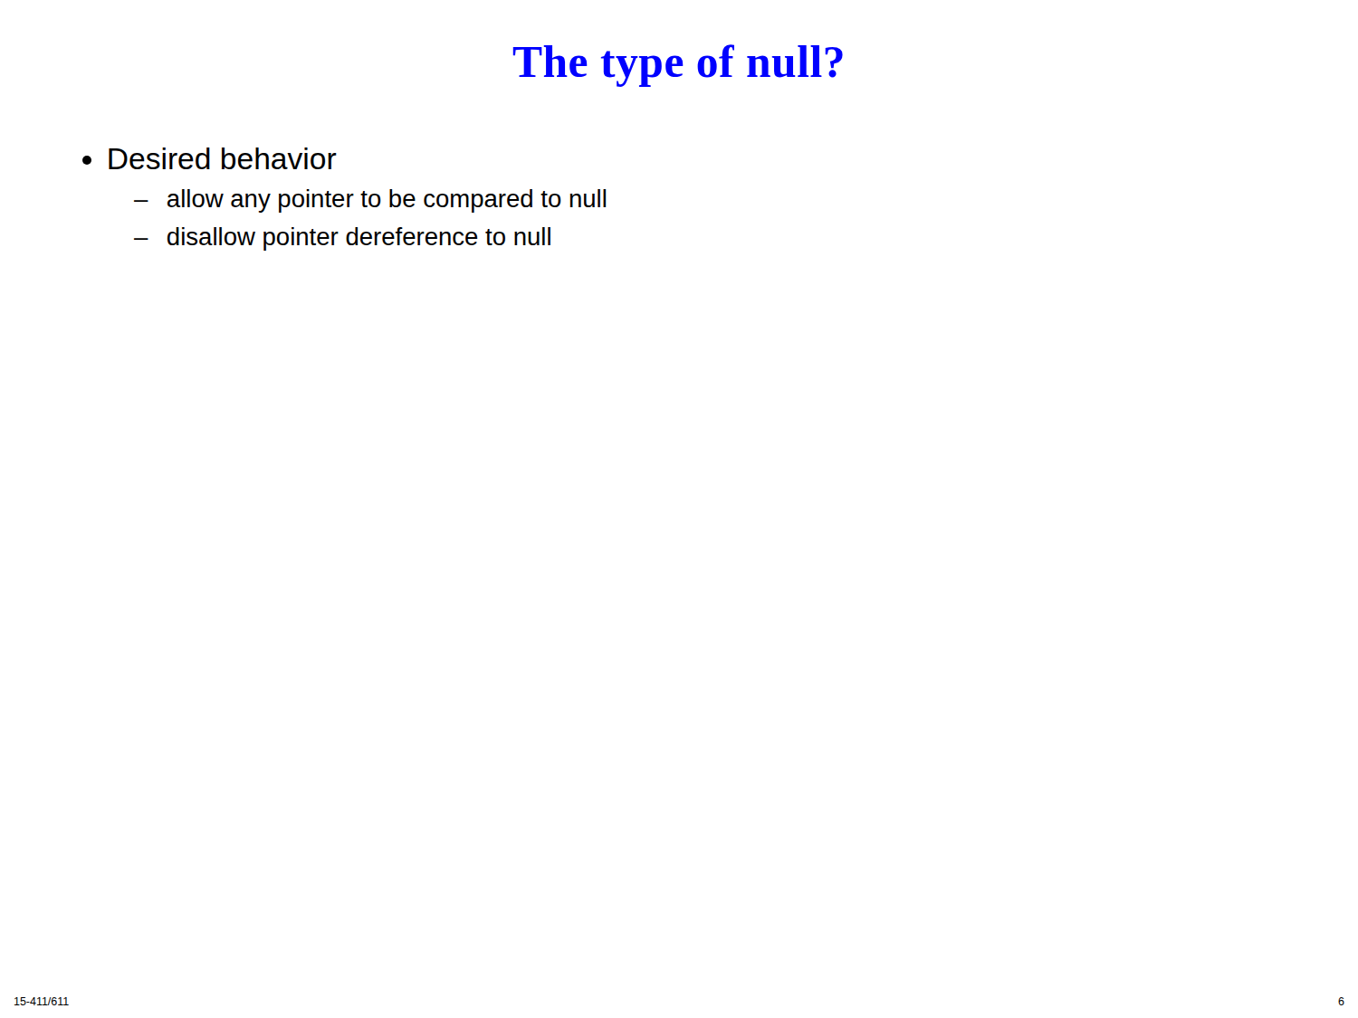The type of null?
Desired behavior
allow any pointer to be compared to null
disallow pointer dereference to null
15-411/611 6